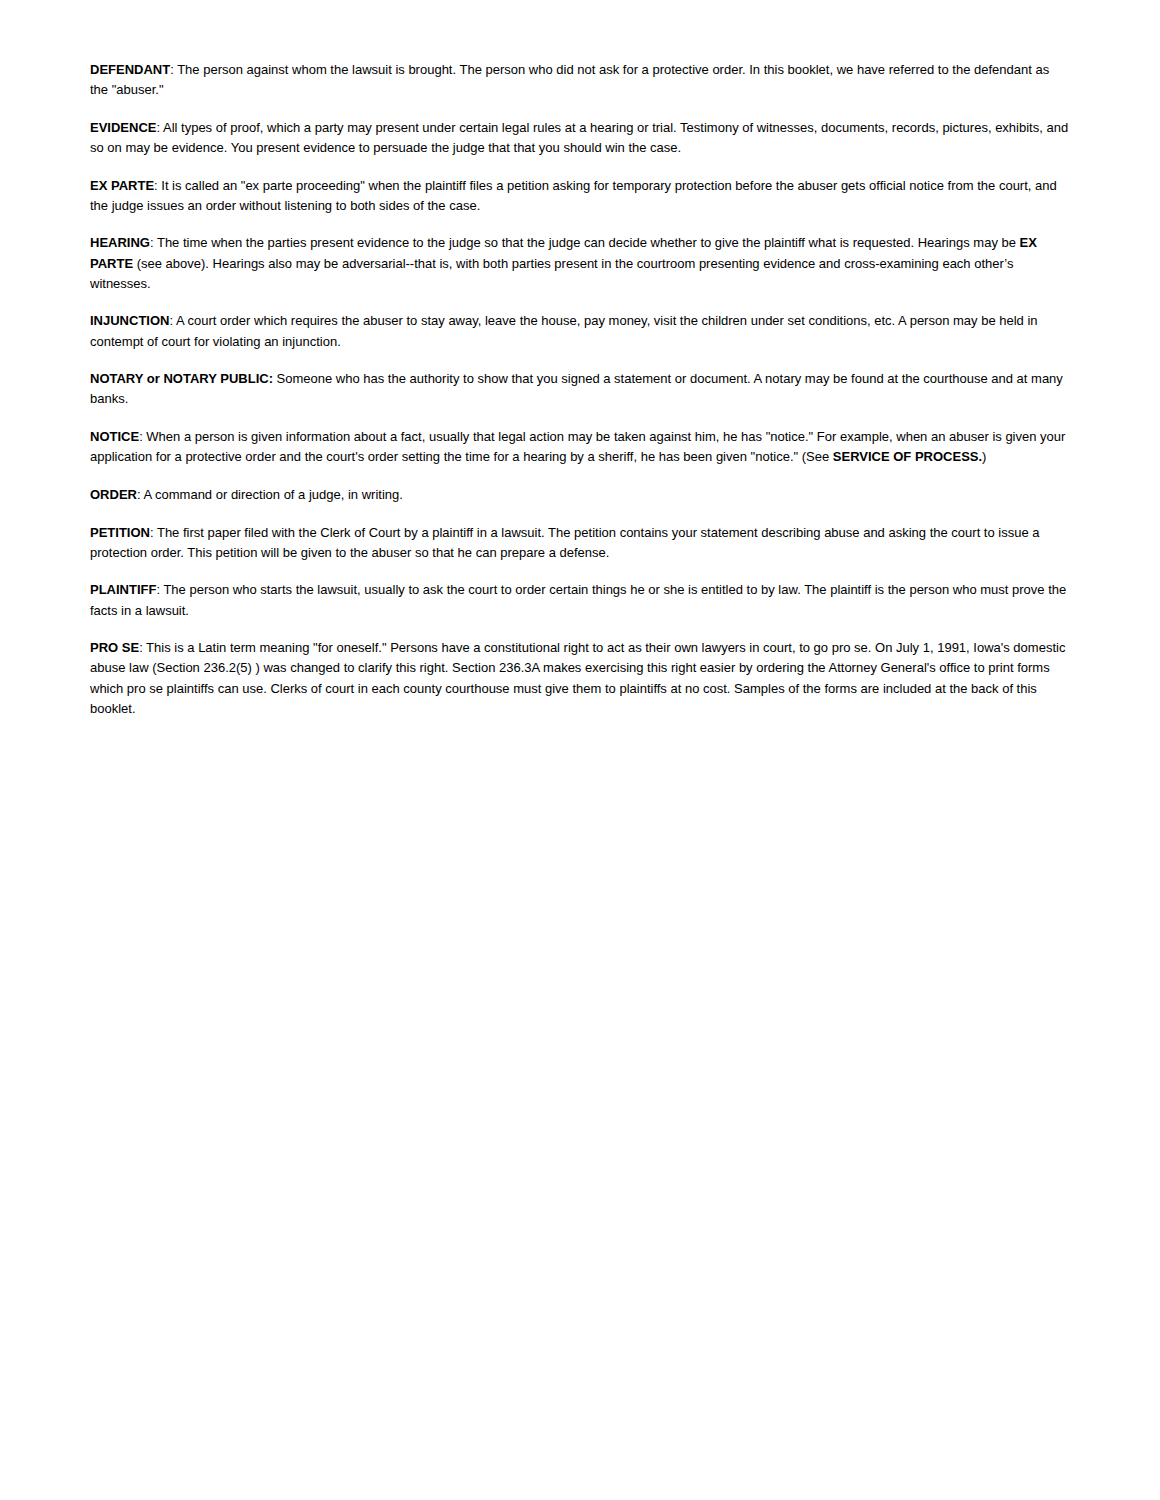DEFENDANT
: The person against whom the lawsuit is brought. The person who did not ask for a protective order. In this booklet, we have referred to the defendant as the "abuser."
EVIDENCE
: All types of proof, which a party may present under certain legal rules at a hearing or trial. Testimony of witnesses, documents, records, pictures, exhibits, and so on may be evidence. You present evidence to persuade the judge that that you should win the case.
EX PARTE
: It is called an "ex parte proceeding" when the plaintiff files a petition asking for temporary protection before the abuser gets official notice from the court, and the judge issues an order without listening to both sides of the case.
HEARING
: The time when the parties present evidence to the judge so that the judge can decide whether to give the plaintiff what is requested. Hearings may be EX PARTE (see above). Hearings also may be adversarial--that is, with both parties present in the courtroom presenting evidence and cross-examining each other’s witnesses.
INJUNCTION
: A court order which requires the abuser to stay away, leave the house, pay money, visit the children under set conditions, etc. A person may be held in contempt of court for violating an injunction.
NOTARY or NOTARY PUBLIC:
Someone who has the authority to show that you signed a statement or document. A notary may be found at the courthouse and at many banks.
NOTICE
: When a person is given information about a fact, usually that legal action may be taken against him, he has "notice." For example, when an abuser is given your application for a protective order and the court's order setting the time for a hearing by a sheriff, he has been given "notice." (See SERVICE OF PROCESS.)
ORDER
: A command or direction of a judge, in writing.
PETITION
: The first paper filed with the Clerk of Court by a plaintiff in a lawsuit. The petition contains your statement describing abuse and asking the court to issue a protection order. This petition will be given to the abuser so that he can prepare a defense.
PLAINTIFF
: The person who starts the lawsuit, usually to ask the court to order certain things he or she is entitled to by law. The plaintiff is the person who must prove the facts in a lawsuit.
PRO SE
: This is a Latin term meaning "for oneself." Persons have a constitutional right to act as their own lawyers in court, to go pro se. On July 1, 1991, Iowa's domestic abuse law (Section 236.2(5) ) was changed to clarify this right. Section 236.3A makes exercising this right easier by ordering the Attorney General's office to print forms which pro se plaintiffs can use. Clerks of court in each county courthouse must give them to plaintiffs at no cost. Samples of the forms are included at the back of this booklet.